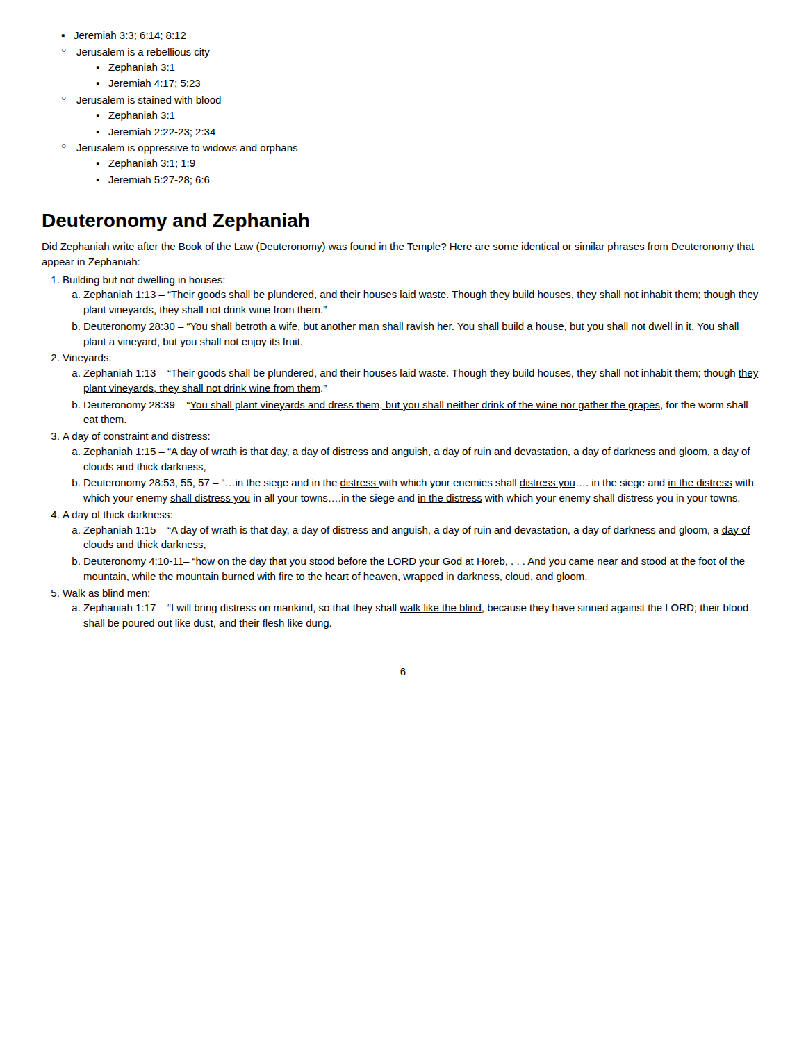Jeremiah 3:3; 6:14; 8:12
Jerusalem is a rebellious city
Zephaniah 3:1
Jeremiah 4:17; 5:23
Jerusalem is stained with blood
Zephaniah 3:1
Jeremiah 2:22-23; 2:34
Jerusalem is oppressive to widows and orphans
Zephaniah 3:1; 1:9
Jeremiah 5:27-28; 6:6
Deuteronomy and Zephaniah
Did Zephaniah write after the Book of the Law (Deuteronomy) was found in the Temple? Here are some identical or similar phrases from Deuteronomy that appear in Zephaniah:
Building but not dwelling in houses:
Zephaniah 1:13 – “Their goods shall be plundered, and their houses laid waste. Though they build houses, they shall not inhabit them; though they plant vineyards, they shall not drink wine from them.”
Deuteronomy 28:30 – “You shall betroth a wife, but another man shall ravish her. You shall build a house, but you shall not dwell in it. You shall plant a vineyard, but you shall not enjoy its fruit.
Vineyards:
Zephaniah 1:13 – “Their goods shall be plundered, and their houses laid waste. Though they build houses, they shall not inhabit them; though they plant vineyards, they shall not drink wine from them.”
Deuteronomy 28:39 – “You shall plant vineyards and dress them, but you shall neither drink of the wine nor gather the grapes, for the worm shall eat them.
A day of constraint and distress:
Zephaniah 1:15 – “A day of wrath is that day, a day of distress and anguish, a day of ruin and devastation, a day of darkness and gloom, a day of clouds and thick darkness,
Deuteronomy 28:53, 55, 57 – “…in the siege and in the distress with which your enemies shall distress you…. in the siege and in the distress with which your enemy shall distress you in all your towns….in the siege and in the distress with which your enemy shall distress you in your towns.
A day of thick darkness:
Zephaniah 1:15 – “A day of wrath is that day, a day of distress and anguish, a day of ruin and devastation, a day of darkness and gloom, a day of clouds and thick darkness,
Deuteronomy 4:10-11– “how on the day that you stood before the LORD your God at Horeb, . . . And you came near and stood at the foot of the mountain, while the mountain burned with fire to the heart of heaven, wrapped in darkness, cloud, and gloom.
Walk as blind men:
Zephaniah 1:17 – “I will bring distress on mankind, so that they shall walk like the blind, because they have sinned against the LORD; their blood shall be poured out like dust, and their flesh like dung.
6